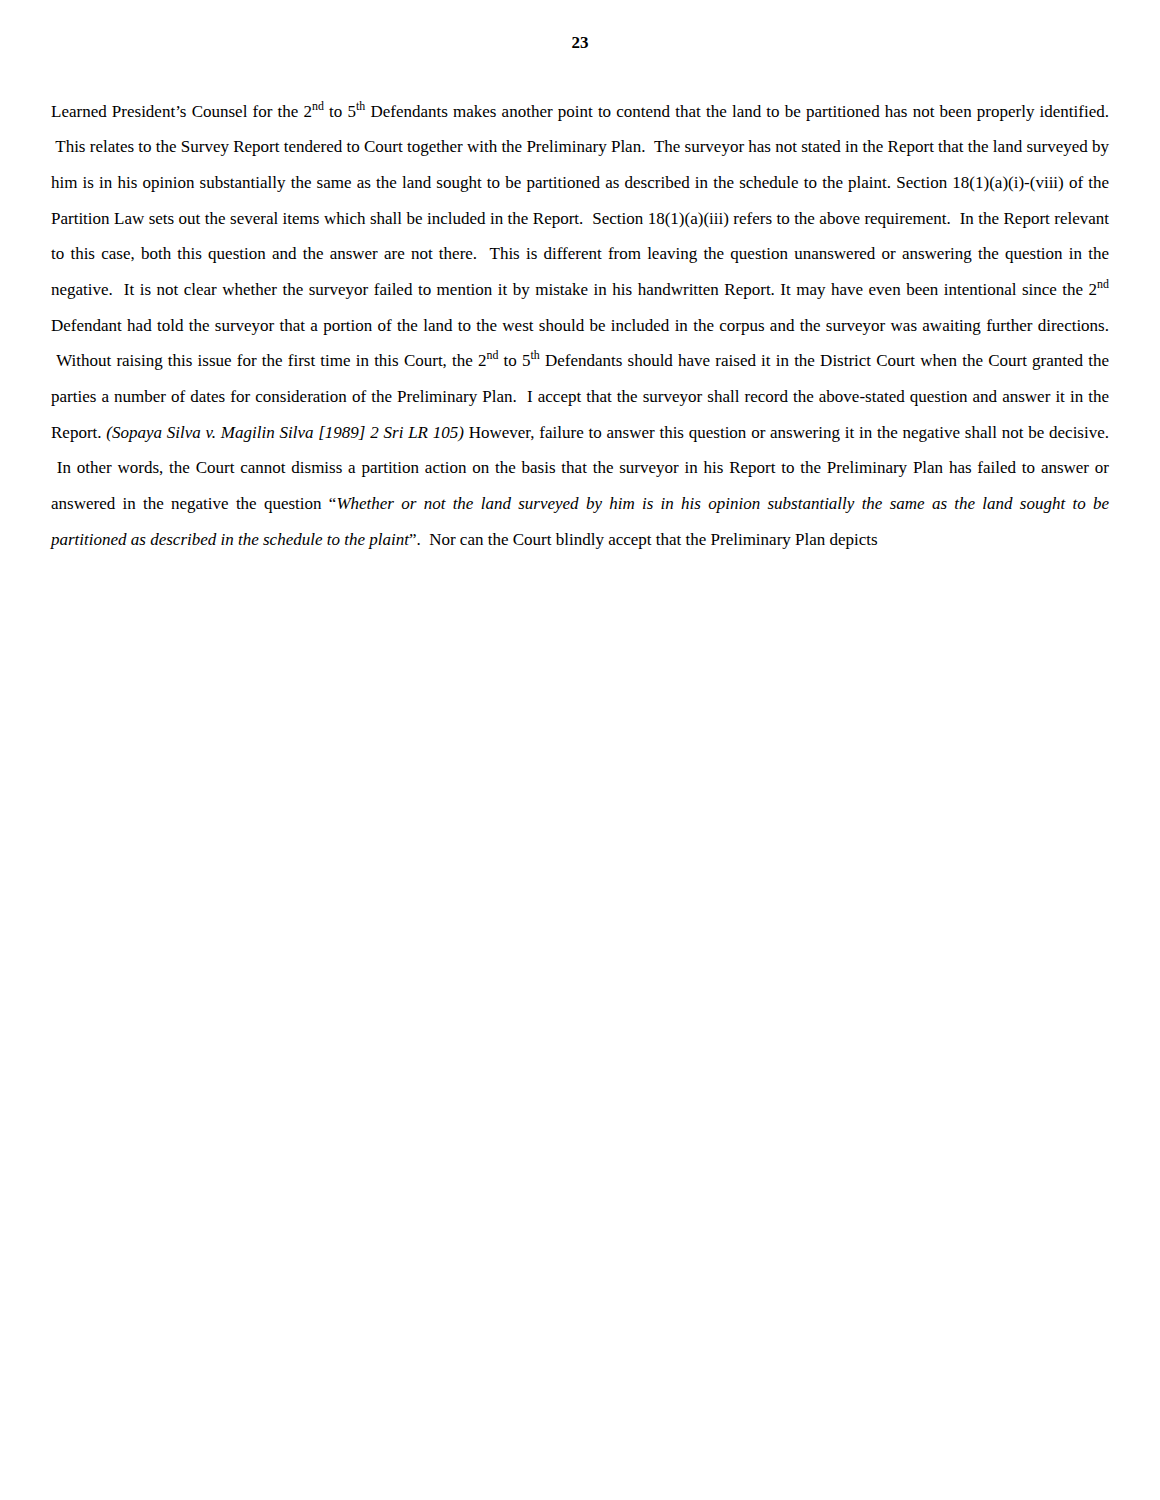23
Learned President’s Counsel for the 2nd to 5th Defendants makes another point to contend that the land to be partitioned has not been properly identified. This relates to the Survey Report tendered to Court together with the Preliminary Plan. The surveyor has not stated in the Report that the land surveyed by him is in his opinion substantially the same as the land sought to be partitioned as described in the schedule to the plaint. Section 18(1)(a)(i)-(viii) of the Partition Law sets out the several items which shall be included in the Report. Section 18(1)(a)(iii) refers to the above requirement. In the Report relevant to this case, both this question and the answer are not there. This is different from leaving the question unanswered or answering the question in the negative. It is not clear whether the surveyor failed to mention it by mistake in his handwritten Report. It may have even been intentional since the 2nd Defendant had told the surveyor that a portion of the land to the west should be included in the corpus and the surveyor was awaiting further directions. Without raising this issue for the first time in this Court, the 2nd to 5th Defendants should have raised it in the District Court when the Court granted the parties a number of dates for consideration of the Preliminary Plan. I accept that the surveyor shall record the above-stated question and answer it in the Report. (Sopaya Silva v. Magilin Silva [1989] 2 Sri LR 105) However, failure to answer this question or answering it in the negative shall not be decisive. In other words, the Court cannot dismiss a partition action on the basis that the surveyor in his Report to the Preliminary Plan has failed to answer or answered in the negative the question “Whether or not the land surveyed by him is in his opinion substantially the same as the land sought to be partitioned as described in the schedule to the plaint”. Nor can the Court blindly accept that the Preliminary Plan depicts